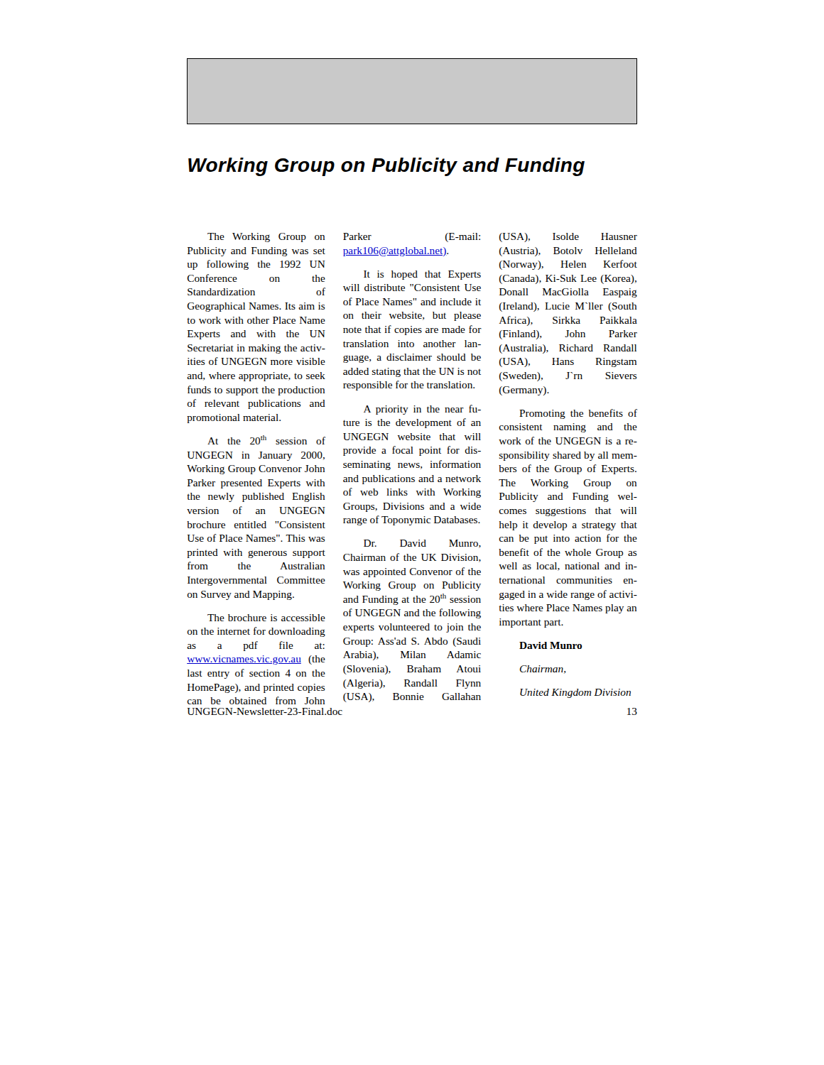Working Group on Publicity and Funding
The Working Group on Publicity and Funding was set up following the 1992 UN Conference on the Standardization of Geographical Names. Its aim is to work with other Place Name Experts and with the UN Secretariat in making the activities of UNGEGN more visible and, where appropriate, to seek funds to support the production of relevant publications and promotional material.
At the 20th session of UNGEGN in January 2000, Working Group Convenor John Parker presented Experts with the newly published English version of an UNGEGN brochure entitled "Consistent Use of Place Names". This was printed with generous support from the Australian Intergovernmental Committee on Survey and Mapping.
The brochure is accessible on the internet for downloading as a pdf file at: www.vicnames.vic.gov.au (the last entry of section 4 on the HomePage), and printed copies can be obtained from John Parker (E-mail: park106@attglobal.net).
It is hoped that Experts will distribute "Consistent Use of Place Names" and include it on their website, but please note that if copies are made for translation into another language, a disclaimer should be added stating that the UN is not responsible for the translation.
A priority in the near future is the development of an UNGEGN website that will provide a focal point for disseminating news, information and publications and a network of web links with Working Groups, Divisions and a wide range of Toponymic Databases.
Dr. David Munro, Chairman of the UK Division, was appointed Convenor of the Working Group on Publicity and Funding at the 20th session of UNGEGN and the following experts volunteered to join the Group: Ass'ad S. Abdo (Saudi Arabia), Milan Adamic (Slovenia), Braham Atoui (Algeria), Randall Flynn (USA), Bonnie Gallahan (USA), Isolde Hausner (Austria), Botolv Helleland (Norway), Helen Kerfoot (Canada), Ki-Suk Lee (Korea), Donall MacGiolla Easpaig (Ireland), Lucie M`ller (South Africa), Sirkka Paikkala (Finland), John Parker (Australia), Richard Randall (USA), Hans Ringstam (Sweden), J`rn Sievers (Germany).
Promoting the benefits of consistent naming and the work of the UNGEGN is a responsibility shared by all members of the Group of Experts. The Working Group on Publicity and Funding welcomes suggestions that will help it develop a strategy that can be put into action for the benefit of the whole Group as well as local, national and international communities engaged in a wide range of activities where Place Names play an important part.
David Munro
Chairman,
United Kingdom Division
UNGEGN-Newsletter-23-Final.doc 13